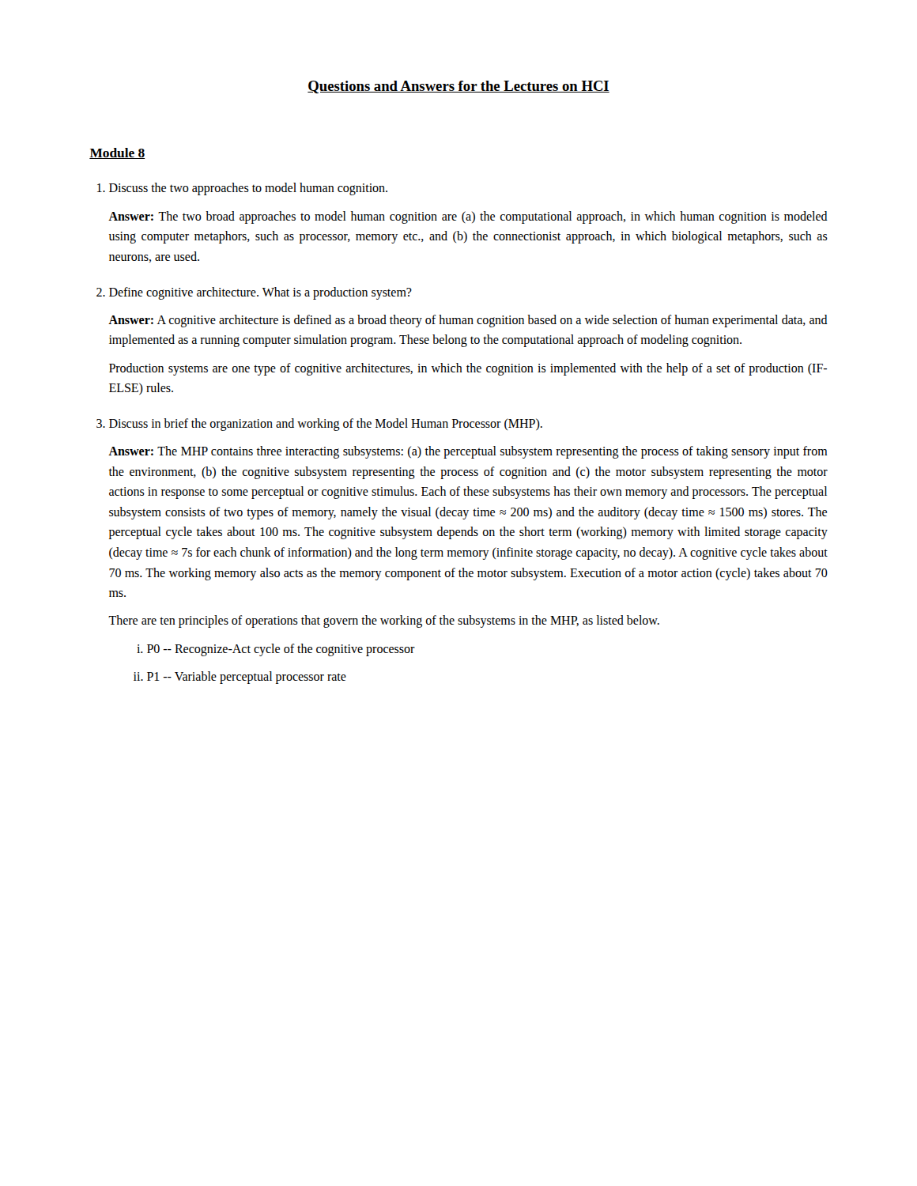Questions and Answers for the Lectures on HCI
Module 8
Discuss the two approaches to model human cognition.
Answer: The two broad approaches to model human cognition are (a) the computational approach, in which human cognition is modeled using computer metaphors, such as processor, memory etc., and (b) the connectionist approach, in which biological metaphors, such as neurons, are used.
Define cognitive architecture. What is a production system?
Answer: A cognitive architecture is defined as a broad theory of human cognition based on a wide selection of human experimental data, and implemented as a running computer simulation program. These belong to the computational approach of modeling cognition.
Production systems are one type of cognitive architectures, in which the cognition is implemented with the help of a set of production (IF- ELSE) rules.
Discuss in brief the organization and working of the Model Human Processor (MHP).
Answer: The MHP contains three interacting subsystems: (a) the perceptual subsystem representing the process of taking sensory input from the environment, (b) the cognitive subsystem representing the process of cognition and (c) the motor subsystem representing the motor actions in response to some perceptual or cognitive stimulus. Each of these subsystems has their own memory and processors. The perceptual subsystem consists of two types of memory, namely the visual (decay time ≈ 200 ms) and the auditory (decay time ≈ 1500 ms) stores. The perceptual cycle takes about 100 ms. The cognitive subsystem depends on the short term (working) memory with limited storage capacity (decay time ≈ 7s for each chunk of information) and the long term memory (infinite storage capacity, no decay). A cognitive cycle takes about 70 ms. The working memory also acts as the memory component of the motor subsystem. Execution of a motor action (cycle) takes about 70 ms.
There are ten principles of operations that govern the working of the subsystems in the MHP, as listed below.
P0 -- Recognize-Act cycle of the cognitive processor
P1 -- Variable perceptual processor rate